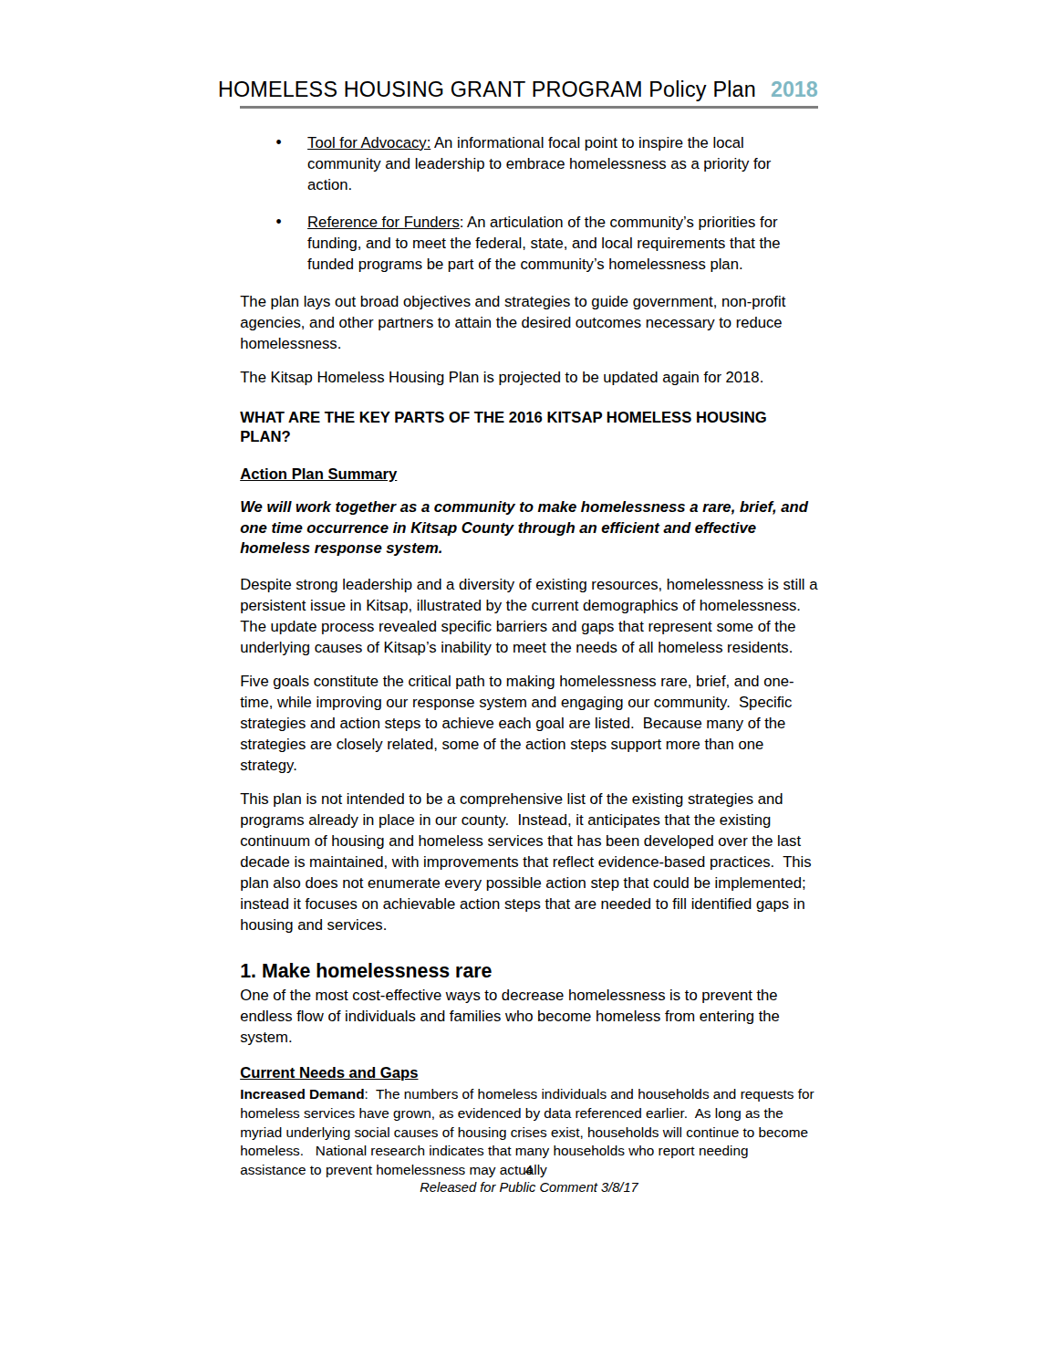HOMELESS HOUSING GRANT PROGRAM Policy Plan 2018
Tool for Advocacy: An informational focal point to inspire the local community and leadership to embrace homelessness as a priority for action.
Reference for Funders: An articulation of the community’s priorities for funding, and to meet the federal, state, and local requirements that the funded programs be part of the community’s homelessness plan.
The plan lays out broad objectives and strategies to guide government, non-profit agencies, and other partners to attain the desired outcomes necessary to reduce homelessness.
The Kitsap Homeless Housing Plan is projected to be updated again for 2018.
WHAT ARE THE KEY PARTS OF THE 2016 KITSAP HOMELESS HOUSING PLAN?
Action Plan Summary
We will work together as a community to make homelessness a rare, brief, and one time occurrence in Kitsap County through an efficient and effective homeless response system.
Despite strong leadership and a diversity of existing resources, homelessness is still a persistent issue in Kitsap, illustrated by the current demographics of homelessness. The update process revealed specific barriers and gaps that represent some of the underlying causes of Kitsap’s inability to meet the needs of all homeless residents.
Five goals constitute the critical path to making homelessness rare, brief, and one-time, while improving our response system and engaging our community. Specific strategies and action steps to achieve each goal are listed. Because many of the strategies are closely related, some of the action steps support more than one strategy.
This plan is not intended to be a comprehensive list of the existing strategies and programs already in place in our county. Instead, it anticipates that the existing continuum of housing and homeless services that has been developed over the last decade is maintained, with improvements that reflect evidence-based practices. This plan also does not enumerate every possible action step that could be implemented; instead it focuses on achievable action steps that are needed to fill identified gaps in housing and services.
1. Make homelessness rare
One of the most cost-effective ways to decrease homelessness is to prevent the endless flow of individuals and families who become homeless from entering the system.
Current Needs and Gaps
Increased Demand: The numbers of homeless individuals and households and requests for homeless services have grown, as evidenced by data referenced earlier. As long as the myriad underlying social causes of housing crises exist, households will continue to become homeless. National research indicates that many households who report needing assistance to prevent homelessness may actually
4 Released for Public Comment 3/8/17